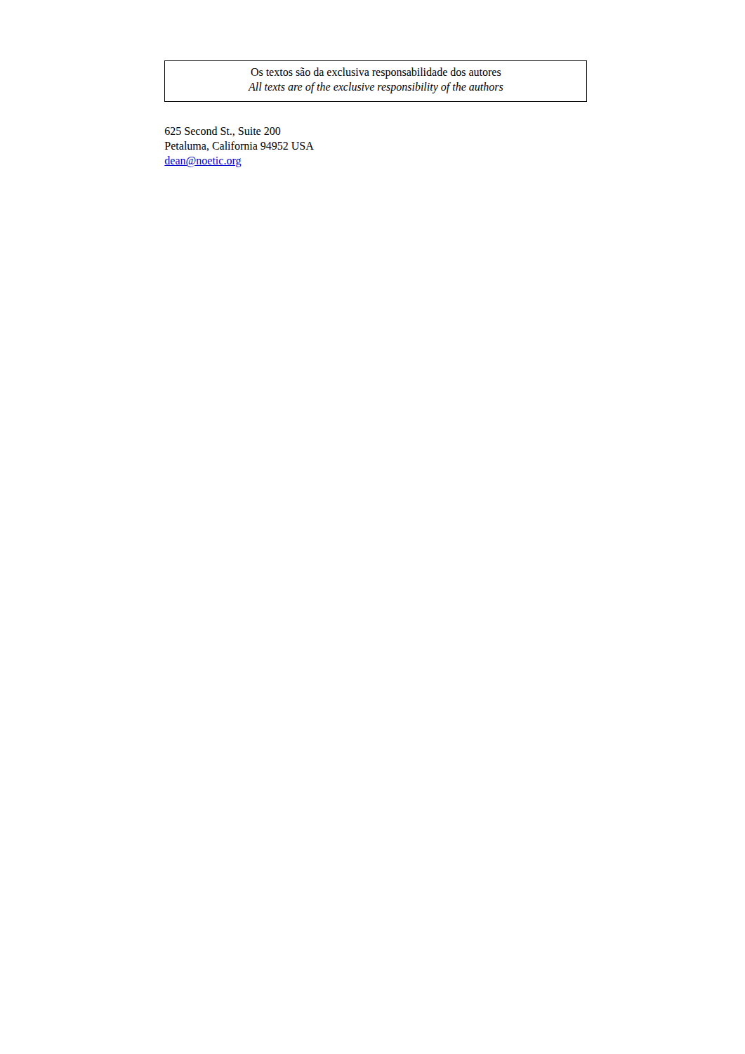Os textos são da exclusiva responsabilidade dos autores
All texts are of the exclusive responsibility of the authors
625 Second St., Suite 200
Petaluma, California 94952 USA
dean@noetic.org